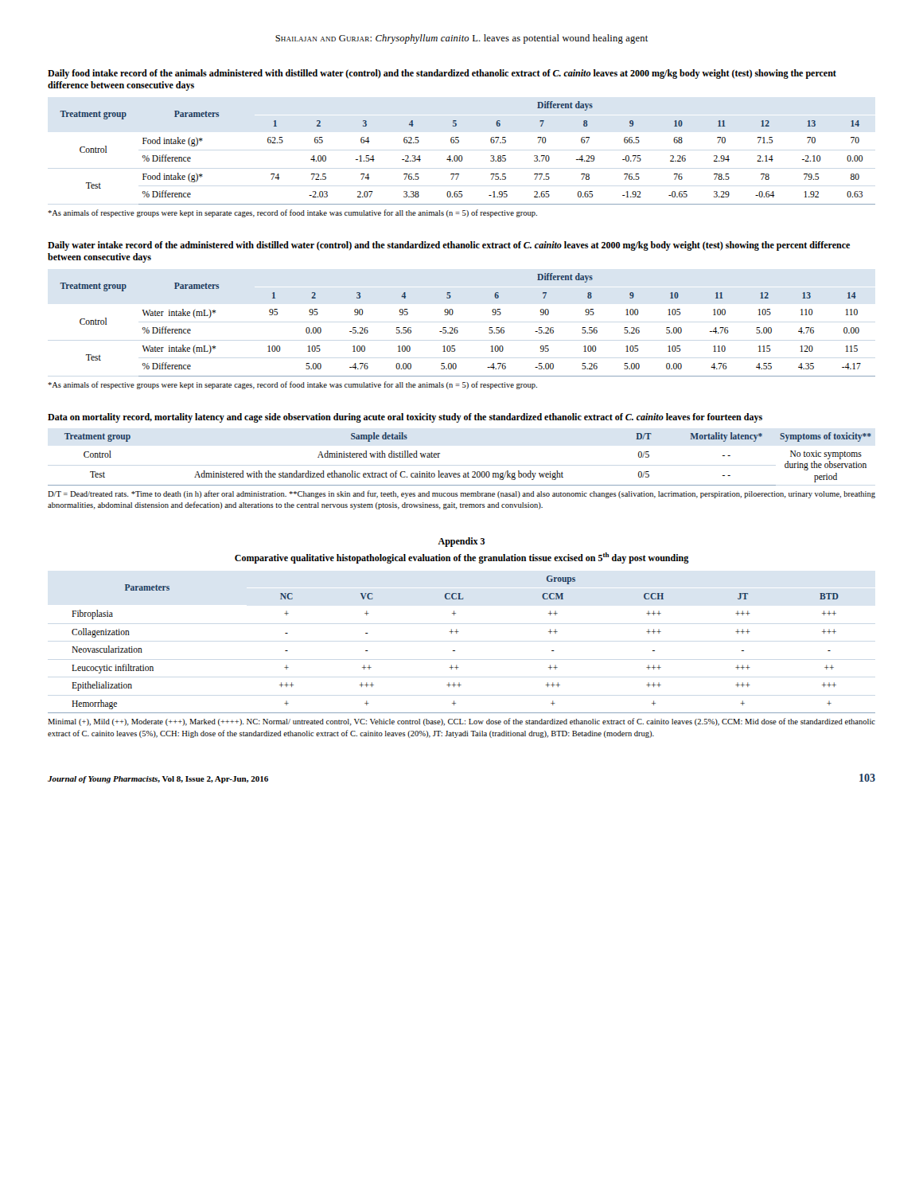Shailajan and Gurjar: Chrysophyllum cainito L. leaves as potential wound healing agent
Daily food intake record of the animals administered with distilled water (control) and the standardized ethanolic extract of C. cainito leaves at 2000 mg/kg body weight (test) showing the percent difference between consecutive days
| Treatment group | Parameters | Different days |
| --- | --- | --- |
| 1 | 2 | 3 | 4 | 5 | 6 | 7 | 8 | 9 | 10 | 11 | 12 | 13 | 14 |
| Control | Food intake (g)* | 62.5 | 65 | 64 | 62.5 | 65 | 67.5 | 70 | 67 | 66.5 | 68 | 70 | 71.5 | 70 | 70 |
| % Difference | | 4.00 | -1.54 | -2.34 | 4.00 | 3.85 | 3.70 | -4.29 | -0.75 | 2.26 | 2.94 | 2.14 | -2.10 | 0.00 |
| Test | Food intake (g)* | 74 | 72.5 | 74 | 76.5 | 77 | 75.5 | 77.5 | 78 | 76.5 | 76 | 78.5 | 78 | 79.5 | 80 |
| % Difference | | -2.03 | 2.07 | 3.38 | 0.65 | -1.95 | 2.65 | 0.65 | -1.92 | -0.65 | 3.29 | -0.64 | 1.92 | 0.63 |
*As animals of respective groups were kept in separate cages, record of food intake was cumulative for all the animals (n = 5) of respective group.
Daily water intake record of the administered with distilled water (control) and the standardized ethanolic extract of C. cainito leaves at 2000 mg/kg body weight (test) showing the percent difference between consecutive days
| Treatment group | Parameters | Different days |
| --- | --- | --- |
| 1 | 2 | 3 | 4 | 5 | 6 | 7 | 8 | 9 | 10 | 11 | 12 | 13 | 14 |
| Control | Water intake (mL)* | 95 | 95 | 90 | 95 | 90 | 95 | 90 | 95 | 100 | 105 | 100 | 105 | 110 | 110 |
| % Difference | | 0.00 | -5.26 | 5.56 | -5.26 | 5.56 | -5.26 | 5.56 | 5.26 | 5.00 | -4.76 | 5.00 | 4.76 | 0.00 |
| Test | Water intake (mL)* | 100 | 105 | 100 | 100 | 105 | 100 | 95 | 100 | 105 | 105 | 110 | 115 | 120 | 115 |
| % Difference | | 5.00 | -4.76 | 0.00 | 5.00 | -4.76 | -5.00 | 5.26 | 5.00 | 0.00 | 4.76 | 4.55 | 4.35 | -4.17 |
*As animals of respective groups were kept in separate cages, record of food intake was cumulative for all the animals (n = 5) of respective group.
Data on mortality record, mortality latency and cage side observation during acute oral toxicity study of the standardized ethanolic extract of C. cainito leaves for fourteen days
| Treatment group | Sample details | D/T | Mortality latency* | Symptoms of toxicity** |
| --- | --- | --- | --- | --- |
| Control | Administered with distilled water | 0/5 | - - | No toxic symptoms during the observation period |
| Test | Administered with the standardized ethanolic extract of C. cainito leaves at 2000 mg/kg body weight | 0/5 | - - |
D/T = Dead/treated rats. *Time to death (in h) after oral administration. **Changes in skin and fur, teeth, eyes and mucous membrane (nasal) and also autonomic changes (salivation, lacrimation, perspiration, piloerection, urinary volume, breathing abnormalities, abdominal distension and defecation) and alterations to the central nervous system (ptosis, drowsiness, gait, tremors and convulsion).
Appendix 3
Comparative qualitative histopathological evaluation of the granulation tissue excised on 5th day post wounding
| Parameters | Groups |
| --- | --- |
| NC | VC | CCL | CCM | CCH | JT | BTD |
| Fibroplasia | + | + | + | ++ | +++ | +++ | +++ |
| Collagenization | - | - | ++ | ++ | +++ | +++ | +++ |
| Neovascularization | - | - | - | - | - | - | - |
| Leucocytic infiltration | + | ++ | ++ | ++ | +++ | +++ | ++ |
| Epithelialization | +++ | +++ | +++ | +++ | +++ | +++ | +++ |
| Hemorrhage | + | + | + | + | + | + | + |
Minimal (+), Mild (++), Moderate (+++), Marked (++++). NC: Normal/ untreated control, VC: Vehicle control (base), CCL: Low dose of the standardized ethanolic extract of C. cainito leaves (2.5%), CCM: Mid dose of the standardized ethanolic extract of C. cainito leaves (5%), CCH: High dose of the standardized ethanolic extract of C. cainito leaves (20%), JT: Jatyadi Taila (traditional drug), BTD: Betadine (modern drug).
Journal of Young Pharmacists, Vol 8, Issue 2, Apr-Jun, 2016
103